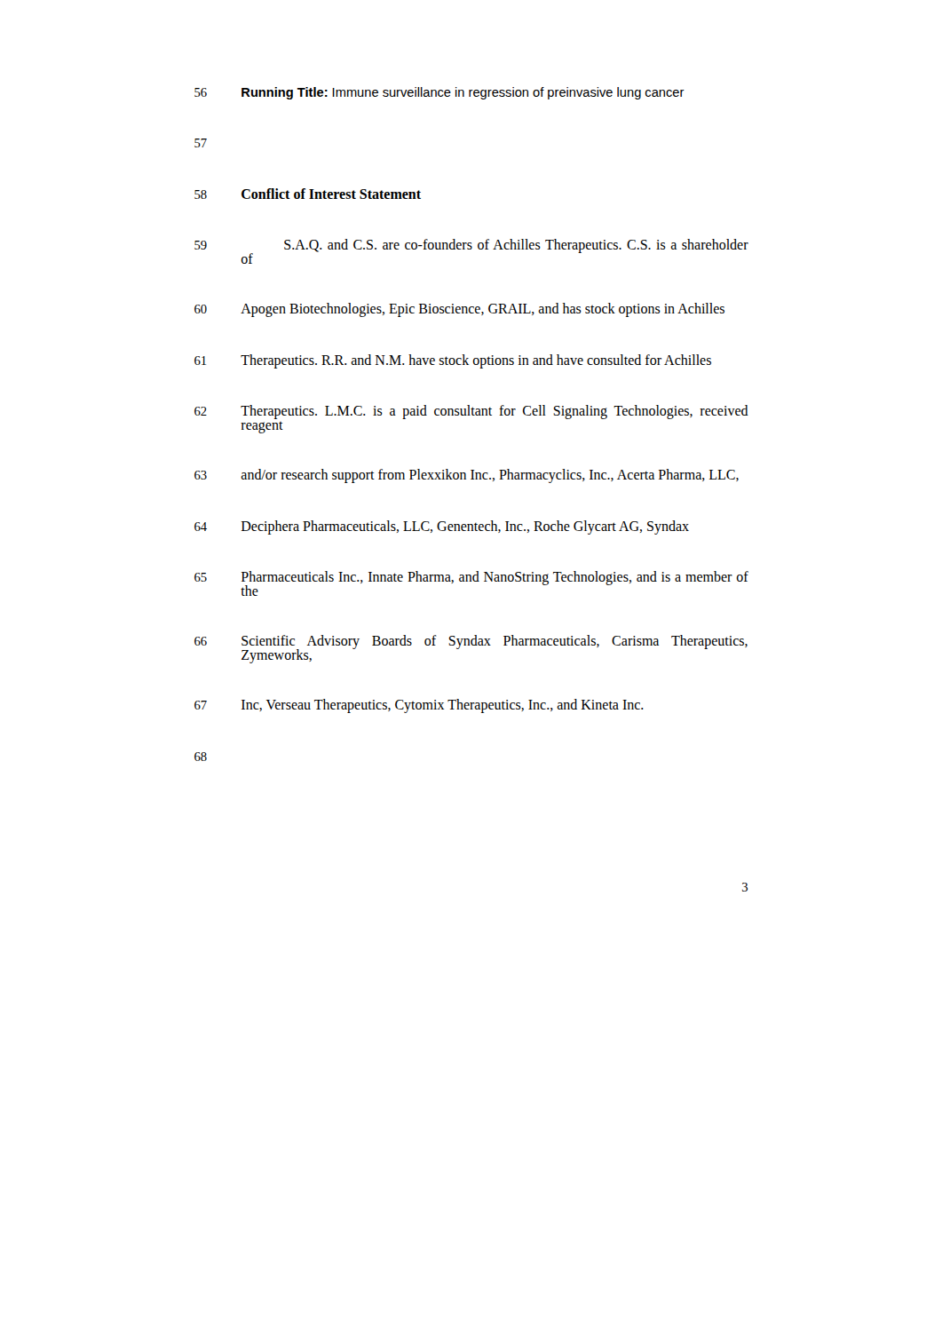56
Running Title: Immune surveillance in regression of preinvasive lung cancer
57
58
Conflict of Interest Statement
59
S.A.Q. and C.S. are co-founders of Achilles Therapeutics. C.S. is a shareholder of
60
Apogen Biotechnologies, Epic Bioscience, GRAIL, and has stock options in Achilles
61
Therapeutics. R.R. and N.M. have stock options in and have consulted for Achilles
62
Therapeutics. L.M.C. is a paid consultant for Cell Signaling Technologies, received reagent
63
and/or research support from Plexxikon Inc., Pharmacyclics, Inc., Acerta Pharma, LLC,
64
Deciphera Pharmaceuticals, LLC, Genentech, Inc., Roche Glycart AG, Syndax
65
Pharmaceuticals Inc., Innate Pharma, and NanoString Technologies, and is a member of the
66
Scientific Advisory Boards of Syndax Pharmaceuticals, Carisma Therapeutics, Zymeworks,
67
Inc, Verseau Therapeutics, Cytomix Therapeutics, Inc., and Kineta Inc.
68
3